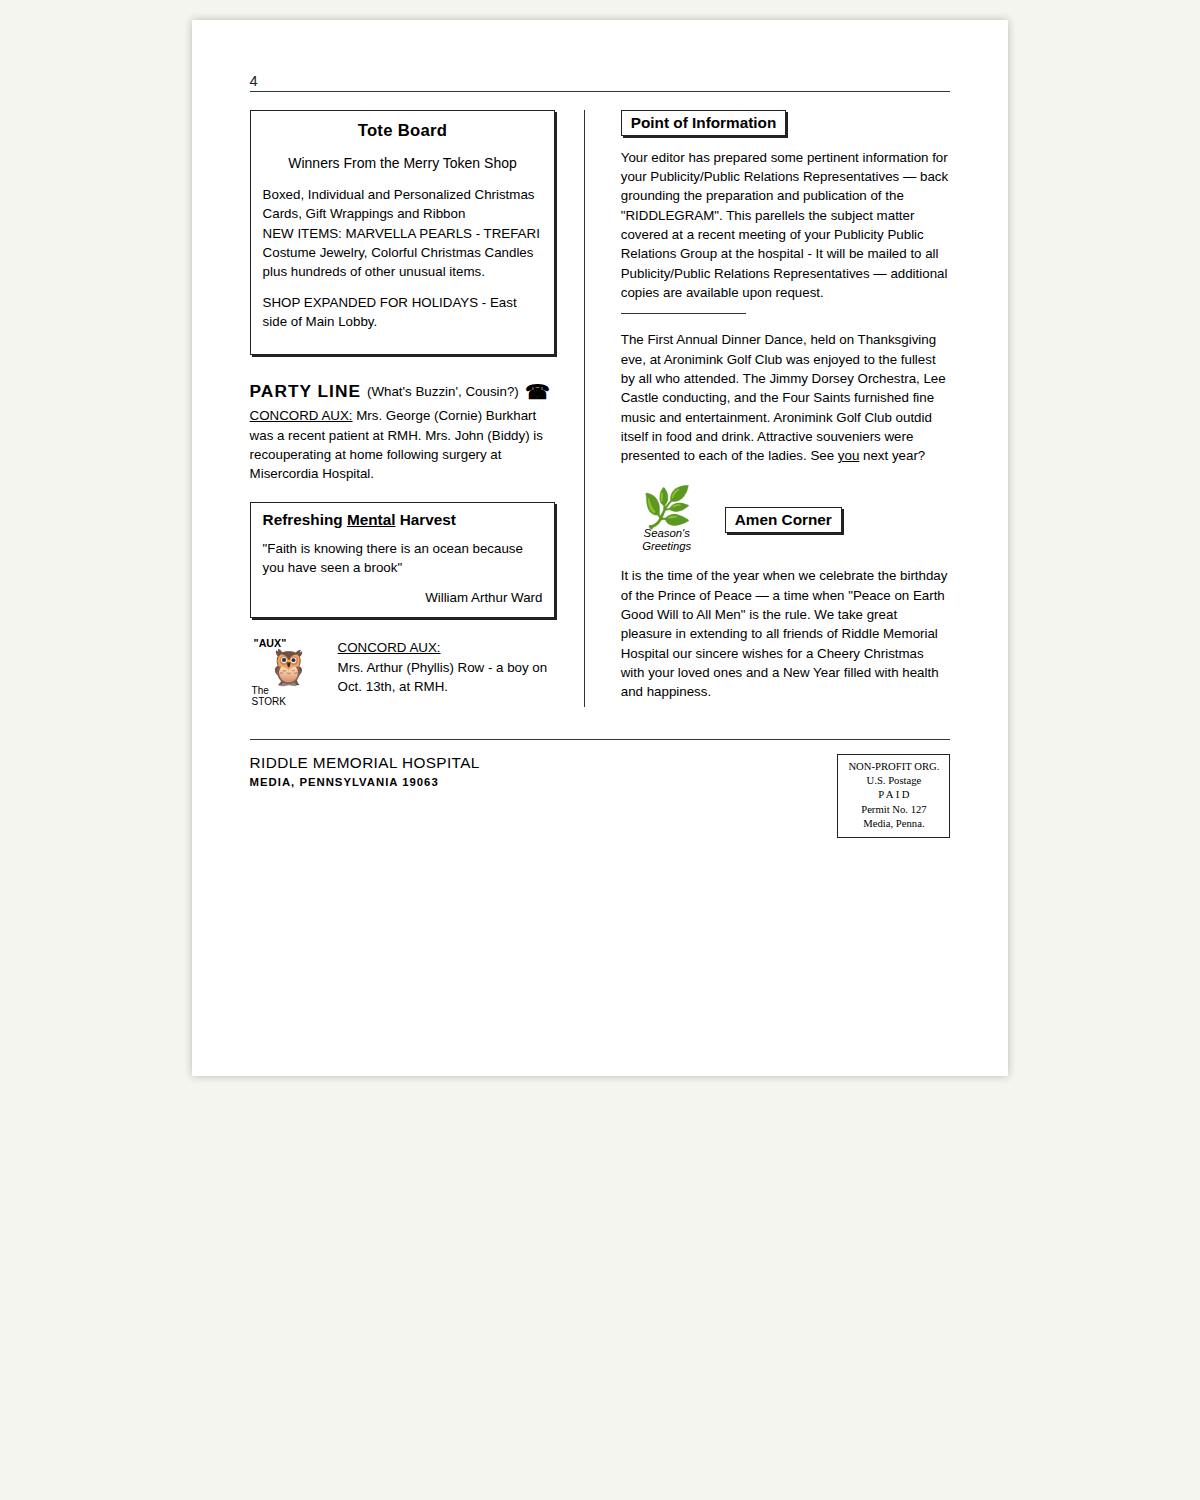4
Tote Board
Winners From the Merry Token Shop
Boxed, Individual and Personalized Christmas Cards, Gift Wrappings and Ribbon
NEW ITEMS: MARVELLA PEARLS - TREFARI Costume Jewelry, Colorful Christmas Candles plus hundreds of other unusual items.
SHOP EXPANDED FOR HOLIDAYS - East side of Main Lobby.
PARTY LINE (What's Buzzin', Cousin?) ☎
CONCORD AUX: Mrs. George (Cornie) Burkhart was a recent patient at RMH. Mrs. John (Biddy) is recouperating at home following surgery at Misercordia Hospital.
Refreshing Mental Harvest
"Faith is knowing there is an ocean because you have seen a brook"
William Arthur Ward
"AUX" 🦉 The
STORK
CONCORD AUX:
Mrs. Arthur (Phyllis) Row - a boy on Oct. 13th, at RMH.
Point of Information
Your editor has prepared some pertinent information for your Publicity/Public Relations Representatives — back grounding the preparation and publication of the "RIDDLEGRAM". This parellels the subject matter covered at a recent meeting of your Publicity Public Relations Group at the hospital - It will be mailed to all Publicity/Public Relations Representatives — additional copies are available upon request.
The First Annual Dinner Dance, held on Thanksgiving eve, at Aronimink Golf Club was enjoyed to the fullest by all who attended. The Jimmy Dorsey Orchestra, Lee Castle conducting, and the Four Saints furnished fine music and entertainment. Aronimink Golf Club outdid itself in food and drink. Attractive souveniers were presented to each of the ladies. See you next year?
🌿 Season's
Greetings
Amen Corner
It is the time of the year when we celebrate the birthday of the Prince of Peace — a time when "Peace on Earth Good Will to All Men" is the rule. We take great pleasure in extending to all friends of Riddle Memorial Hospital our sincere wishes for a Cheery Christmas with your loved ones and a New Year filled with health and happiness.
RIDDLE MEMORIAL HOSPITAL
MEDIA, PENNSYLVANIA 19063
NON-PROFIT ORG.
U.S. Postage
P A I D
Permit No. 127
Media, Penna.